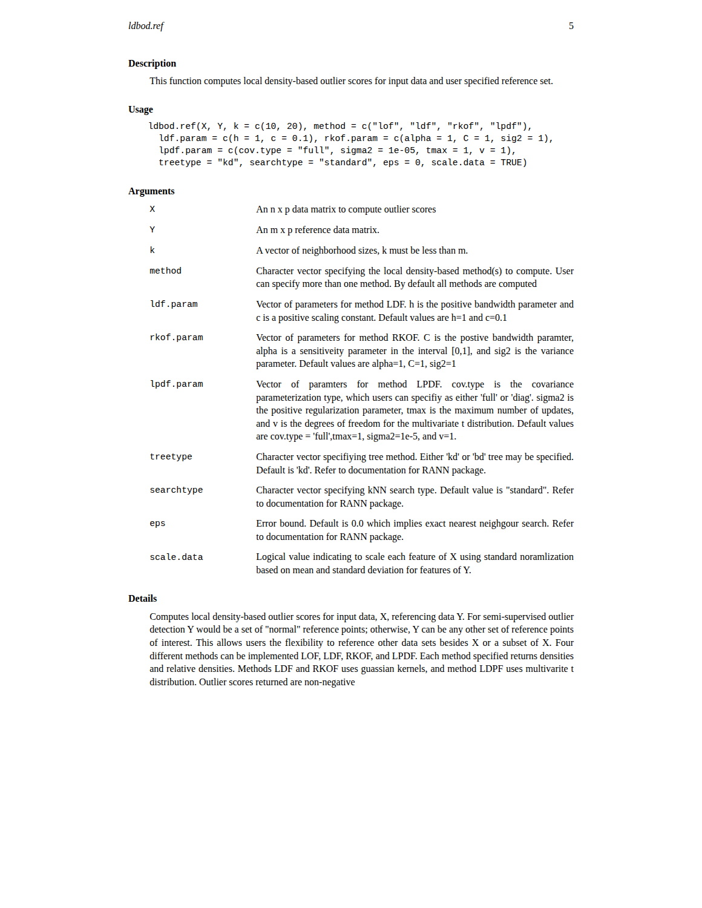ldbod.ref 5
Description
This function computes local density-based outlier scores for input data and user specified reference set.
Usage
ldbod.ref(X, Y, k = c(10, 20), method = c("lof", "ldf", "rkof", "lpdf"),
  ldf.param = c(h = 1, c = 0.1), rkof.param = c(alpha = 1, C = 1, sig2 = 1),
  lpdf.param = c(cov.type = "full", sigma2 = 1e-05, tmax = 1, v = 1),
  treetype = "kd", searchtype = "standard", eps = 0, scale.data = TRUE)
Arguments
X
An n x p data matrix to compute outlier scores
Y
An m x p reference data matrix.
k
A vector of neighborhood sizes, k must be less than m.
method
Character vector specifying the local density-based method(s) to compute. User can specify more than one method. By default all methods are computed
ldf.param
Vector of parameters for method LDF. h is the positive bandwidth parameter and c is a positive scaling constant. Default values are h=1 and c=0.1
rkof.param
Vector of parameters for method RKOF. C is the postive bandwidth paramter, alpha is a sensitiveity parameter in the interval [0,1], and sig2 is the variance parameter. Default values are alpha=1, C=1, sig2=1
lpdf.param
Vector of paramters for method LPDF. cov.type is the covariance parameterization type, which users can specifiy as either 'full' or 'diag'. sigma2 is the positive regularization parameter, tmax is the maximum number of updates, and v is the degrees of freedom for the multivariate t distribution. Default values are cov.type = 'full',tmax=1, sigma2=1e-5, and v=1.
treetype
Character vector specifiying tree method. Either 'kd' or 'bd' tree may be specified. Default is 'kd'. Refer to documentation for RANN package.
searchtype
Character vector specifying kNN search type. Default value is "standard". Refer to documentation for RANN package.
eps
Error bound. Default is 0.0 which implies exact nearest neighgour search. Refer to documentation for RANN package.
scale.data
Logical value indicating to scale each feature of X using standard noramlization based on mean and standard deviation for features of Y.
Details
Computes local density-based outlier scores for input data, X, referencing data Y. For semi-supervised outlier detection Y would be a set of "normal" reference points; otherwise, Y can be any other set of reference points of interest. This allows users the flexibility to reference other data sets besides X or a subset of X. Four different methods can be implemented LOF, LDF, RKOF, and LPDF. Each method specified returns densities and relative densities. Methods LDF and RKOF uses guassian kernels, and method LDPF uses multivarite t distribution. Outlier scores returned are non-negative